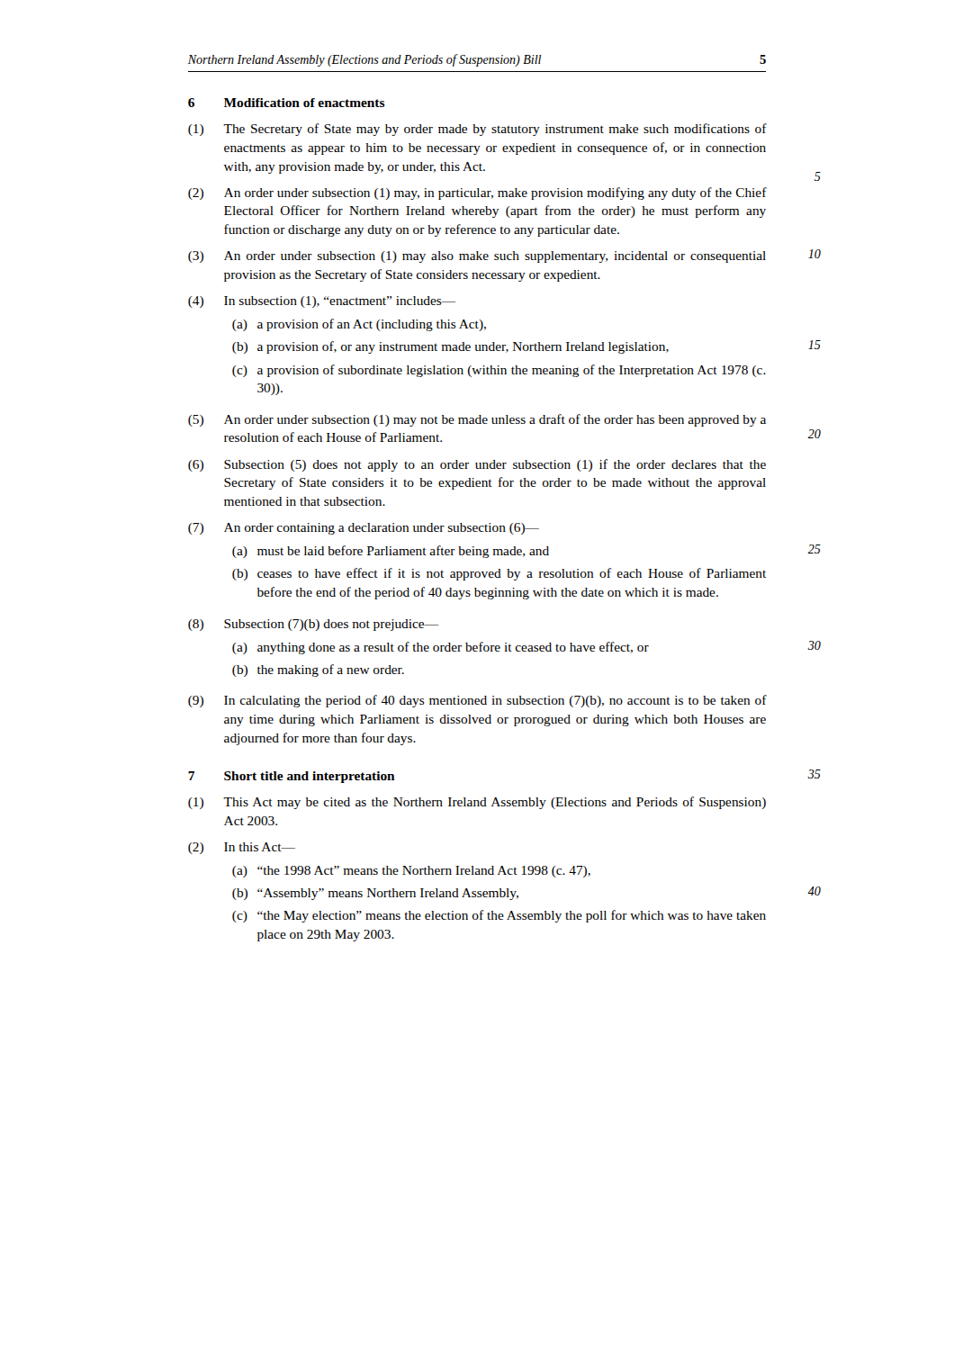Northern Ireland Assembly (Elections and Periods of Suspension) Bill 5
6 Modification of enactments
(1) The Secretary of State may by order made by statutory instrument make such modifications of enactments as appear to him to be necessary or expedient in consequence of, or in connection with, any provision made by, or under, this Act. 5
(2) An order under subsection (1) may, in particular, make provision modifying any duty of the Chief Electoral Officer for Northern Ireland whereby (apart from the order) he must perform any function or discharge any duty on or by reference to any particular date.
(3) An order under subsection (1) may also make such supplementary, incidental or consequential provision as the Secretary of State considers necessary or expedient. 10
(4) In subsection (1), “enactment” includes—
(a) a provision of an Act (including this Act),
(b) a provision of, or any instrument made under, Northern Ireland legislation, 15
(c) a provision of subordinate legislation (within the meaning of the Interpretation Act 1978 (c. 30)).
(5) An order under subsection (1) may not be made unless a draft of the order has been approved by a resolution of each House of Parliament. 20
(6) Subsection (5) does not apply to an order under subsection (1) if the order declares that the Secretary of State considers it to be expedient for the order to be made without the approval mentioned in that subsection.
(7) An order containing a declaration under subsection (6)—
(a) must be laid before Parliament after being made, and 25
(b) ceases to have effect if it is not approved by a resolution of each House of Parliament before the end of the period of 40 days beginning with the date on which it is made.
(8) Subsection (7)(b) does not prejudice—
(a) anything done as a result of the order before it ceased to have effect, or 30
(b) the making of a new order.
(9) In calculating the period of 40 days mentioned in subsection (7)(b), no account is to be taken of any time during which Parliament is dissolved or prorogued or during which both Houses are adjourned for more than four days.
7 Short title and interpretation 35
(1) This Act may be cited as the Northern Ireland Assembly (Elections and Periods of Suspension) Act 2003.
(2) In this Act—
(a)“the 1998 Act” means the Northern Ireland Act 1998 (c. 47),
(b)“Assembly” means Northern Ireland Assembly, 40
(c)“the May election” means the election of the Assembly the poll for which was to have taken place on 29th May 2003.